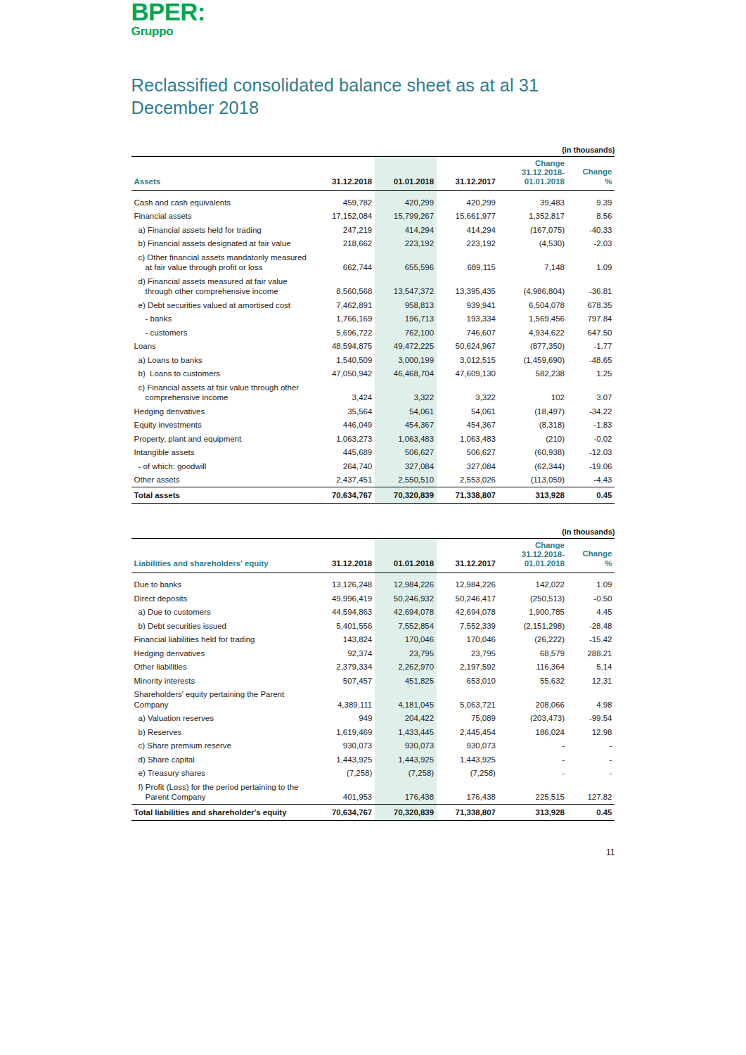BPER: Gruppo
Reclassified consolidated balance sheet as at al 31 December 2018
(in thousands)
| Assets | 31.12.2018 | 01.01.2018 | 31.12.2017 | Change 31.12.2018- 01.01.2018 | Change % |
| --- | --- | --- | --- | --- | --- |
| Cash and cash equivalents | 459,782 | 420,299 | 420,299 | 39,483 | 9.39 |
| Financial assets | 17,152,084 | 15,799,267 | 15,661,977 | 1,352,817 | 8.56 |
| a) Financial assets held for trading | 247,219 | 414,294 | 414,294 | (167,075) | -40.33 |
| b) Financial assets designated at fair value | 218,662 | 223,192 | 223,192 | (4,530) | -2.03 |
| c) Other financial assets mandatorily measured at fair value through profit or loss | 662,744 | 655,596 | 689,115 | 7,148 | 1.09 |
| d) Financial assets measured at fair value through other comprehensive income | 8,560,568 | 13,547,372 | 13,395,435 | (4,986,804) | -36.81 |
| e) Debt securities valued at amortised cost | 7,462,891 | 958,813 | 939,941 | 6,504,078 | 678.35 |
| - banks | 1,766,169 | 196,713 | 193,334 | 1,569,456 | 797.84 |
| - customers | 5,696,722 | 762,100 | 746,607 | 4,934,622 | 647.50 |
| Loans | 48,594,875 | 49,472,225 | 50,624,967 | (877,350) | -1.77 |
| a) Loans to banks | 1,540,509 | 3,000,199 | 3,012,515 | (1,459,690) | -48.65 |
| b) Loans to customers | 47,050,942 | 46,468,704 | 47,609,130 | 582,238 | 1.25 |
| c) Financial assets at fair value through other comprehensive income | 3,424 | 3,322 | 3,322 | 102 | 3.07 |
| Hedging derivatives | 35,564 | 54,061 | 54,061 | (18,497) | -34.22 |
| Equity investments | 446,049 | 454,367 | 454,367 | (8,318) | -1.83 |
| Property, plant and equipment | 1,063,273 | 1,063,483 | 1,063,483 | (210) | -0.02 |
| Intangible assets | 445,689 | 506,627 | 506,627 | (60,938) | -12.03 |
| - of which: goodwill | 264,740 | 327,084 | 327,084 | (62,344) | -19.06 |
| Other assets | 2,437,451 | 2,550,510 | 2,553,026 | (113,059) | -4.43 |
| Total assets | 70,634,767 | 70,320,839 | 71,338,807 | 313,928 | 0.45 |
(in thousands)
| Liabilities and shareholders' equity | 31.12.2018 | 01.01.2018 | 31.12.2017 | Change 31.12.2018- 01.01.2018 | Change % |
| --- | --- | --- | --- | --- | --- |
| Due to banks | 13,126,248 | 12,984,226 | 12,984,226 | 142,022 | 1.09 |
| Direct deposits | 49,996,419 | 50,246,932 | 50,246,417 | (250,513) | -0.50 |
| a) Due to customers | 44,594,863 | 42,694,078 | 42,694,078 | 1,900,785 | 4.45 |
| b) Debt securities issued | 5,401,556 | 7,552,854 | 7,552,339 | (2,151,298) | -28.48 |
| Financial liabilities held for trading | 143,824 | 170,046 | 170,046 | (26,222) | -15.42 |
| Hedging derivatives | 92,374 | 23,795 | 23,795 | 68,579 | 288.21 |
| Other liabilities | 2,379,334 | 2,262,970 | 2,197,592 | 116,364 | 5.14 |
| Minority interests | 507,457 | 451,825 | 653,010 | 55,632 | 12.31 |
| Shareholders' equity pertaining the Parent Company | 4,389,111 | 4,181,045 | 5,063,721 | 208,066 | 4.98 |
| a) Valuation reserves | 949 | 204,422 | 75,089 | (203,473) | -99.54 |
| b) Reserves | 1,619,469 | 1,433,445 | 2,445,454 | 186,024 | 12.98 |
| c) Share premium reserve | 930,073 | 930,073 | 930,073 | - | - |
| d) Share capital | 1,443,925 | 1,443,925 | 1,443,925 | - | - |
| e) Treasury shares | (7,258) | (7,258) | (7,258) | - | - |
| f) Profit (Loss) for the period pertaining to the Parent Company | 401,953 | 176,438 | 176,438 | 225,515 | 127.82 |
| Total liabilities and shareholder's equity | 70,634,767 | 70,320,839 | 71,338,807 | 313,928 | 0.45 |
11